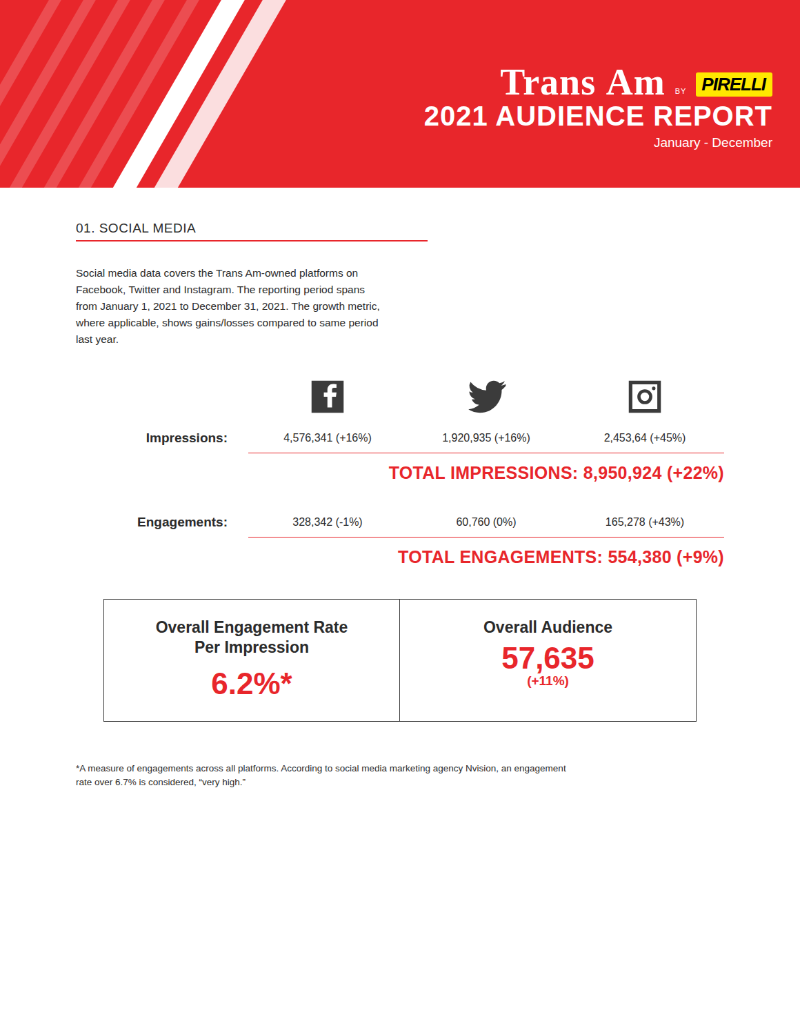Trans Am BY PIRELLI
2021 AUDIENCE REPORT
January - December
01. SOCIAL MEDIA
Social media data covers the Trans Am-owned platforms on Facebook, Twitter and Instagram. The reporting period spans from January 1, 2021 to December 31, 2021. The growth metric, where applicable, shows gains/losses compared to same period last year.
Impressions:
4,576,341 (+16%)
1,920,935 (+16%)
2,453,64 (+45%)
TOTAL IMPRESSIONS: 8,950,924 (+22%)
Engagements:
328,342 (-1%)
60,760 (0%)
165,278 (+43%)
TOTAL ENGAGEMENTS: 554,380 (+9%)
Overall Engagement Rate
Per Impression
6.2%*
Overall Audience
57,635
(+11%)
*A measure of engagements across all platforms. According to social media marketing agency Nvision, an engagement rate over 6.7% is considered, “very high.”